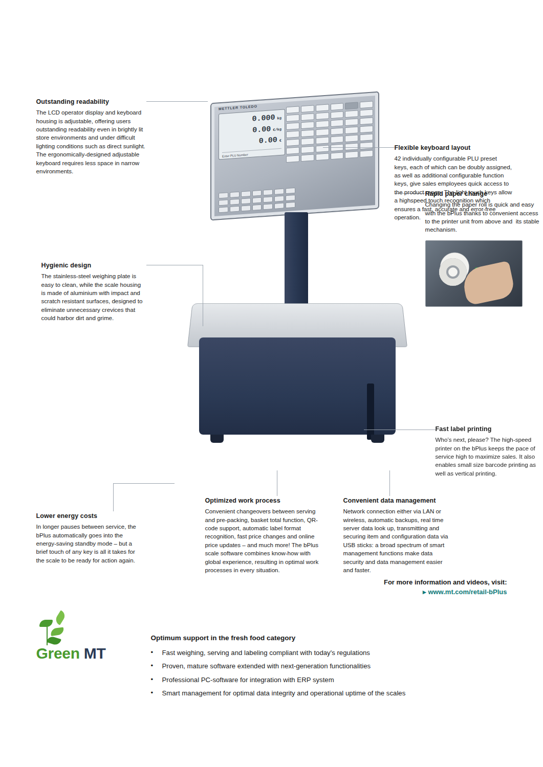METTLER TOLEDO
0.000 kg
0.00€/kg
0.00€
Enter PLU Number
Outstanding readability
The LCD operator display and keyboard housing is adjustable, offering users outstanding readability even in brightly lit store environments and under difficult lighting conditions such as direct sunlight. The ergonomically-designed adjustable keyboard requires less space in narrow environments.
Hygienic design
The stainless-steel weighing plate is easy to clean, while the scale housing is made of aluminium with impact and scratch resistant surfaces, designed to eliminate unnecessary crevices that could harbor dirt and grime.
Lower energy costs
In longer pauses between service, the bPlus automatically goes into the energy-saving standby mode – but a brief touch of any key is all it takes for the scale to be ready for action again.
Optimized work process
Convenient changeovers between serving and pre-packing, basket total function, QR-code support, automatic label format recognition, fast price changes and online price updates – and much more! The bPlus scale software combines know-how with global experience, resulting in optimal work processes in every situation.
Convenient data management
Network connection either via LAN or wireless, automatic backups, real time server data look up, transmitting and securing item and configuration data via USB sticks: a broad spectrum of smart management functions make data security and data management easier and faster.
Flexible keyboard layout
42 individually configurable PLU preset keys, each of which can be doubly assigned, as well as additional configurable function keys, give sales employees quick access to the product range. The light touch keys allow a highspeed touch recognition which ensures a fast, accurate and error-free operation.
Rapid paper change
Changing the paper roll is quick and easy with the bPlus thanks to convenient access to the printer unit from above and its stable mechanism.
Fast label printing
Who’s next, please? The high-speed printer on the bPlus keeps the pace of service high to maximize sales. It also enables small size barcode printing as well as vertical printing.
For more information and videos, visit:
▸ www.mt.com/retail-bPlus
Green MT
Optimum support in the fresh food category
•Fast weighing, serving and labeling compliant with today's regulations
•Proven, mature software extended with next-generation functionalities
•Professional PC-software for integration with ERP system
•Smart management for optimal data integrity and operational uptime of the scales